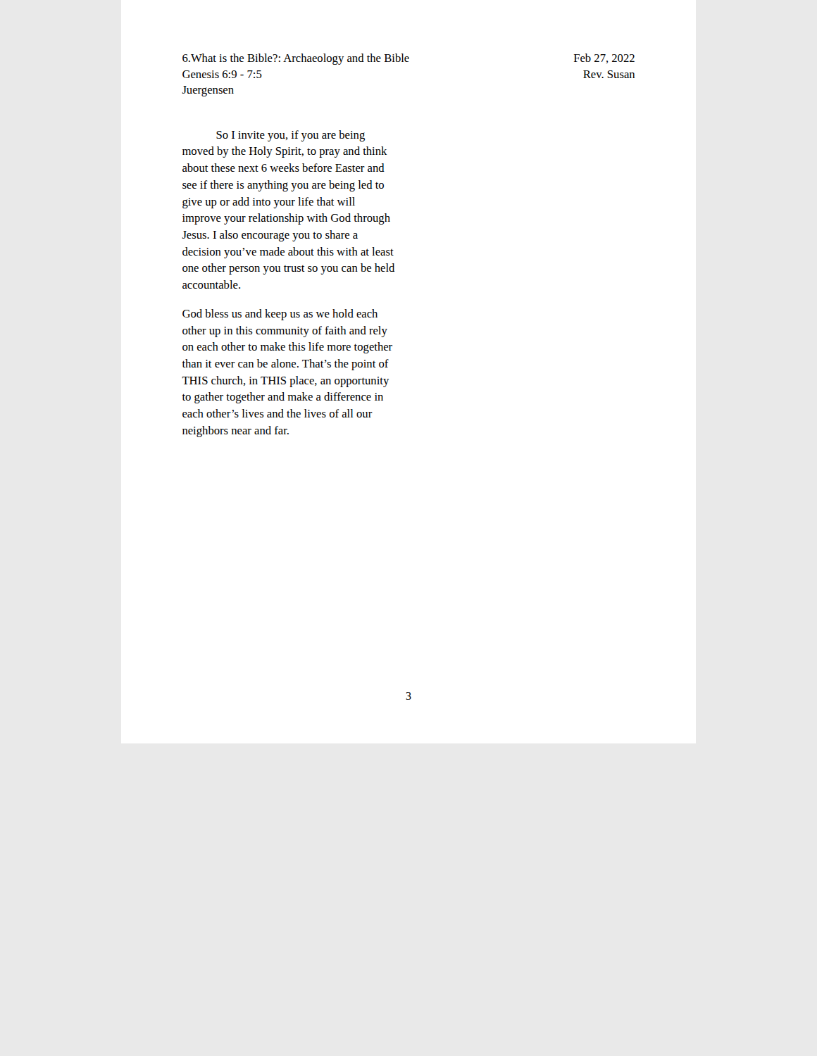6.What is the Bible?: Archaeology and the Bible
Feb 27, 2022
Genesis 6:9 - 7:5
Rev. Susan
Juergensen
So I invite you, if you are being moved by the Holy Spirit, to pray and think about these next 6 weeks before Easter and see if there is anything you are being led to give up or add into your life that will improve your relationship with God through Jesus. I also encourage you to share a decision you’ve made about this with at least one other person you trust so you can be held accountable.
God bless us and keep us as we hold each other up in this community of faith and rely on each other to make this life more together than it ever can be alone. That’s the point of THIS church, in THIS place, an opportunity to gather together and make a difference in each other’s lives and the lives of all our neighbors near and far.
3